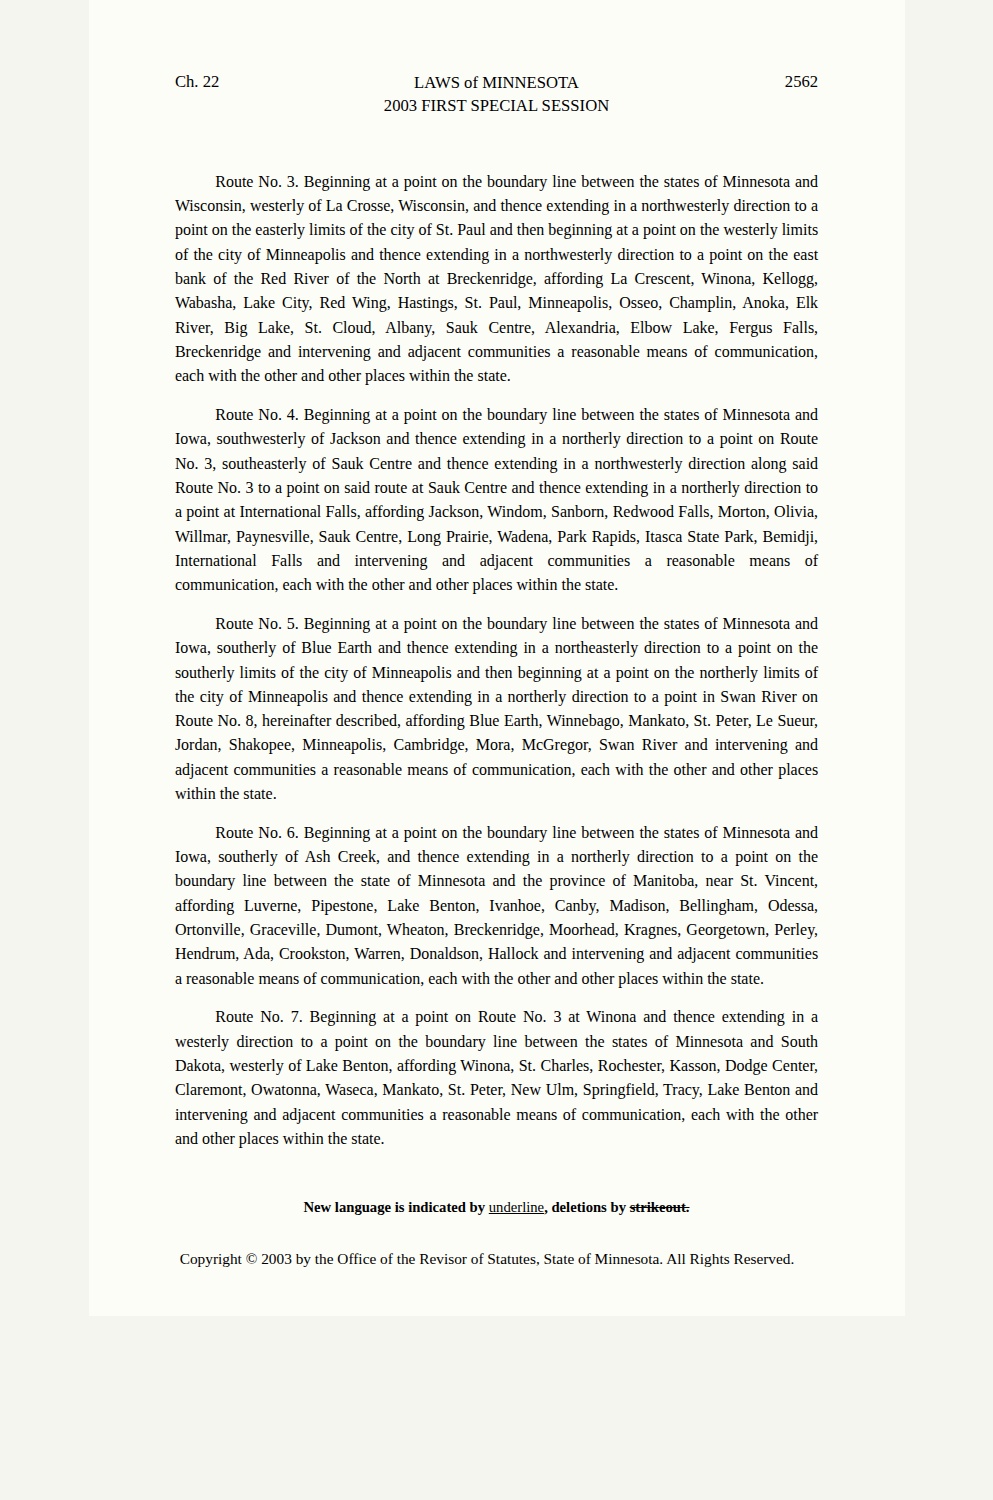Ch. 22
LAWS of MINNESOTA
2003 FIRST SPECIAL SESSION
2562
Route No. 3. Beginning at a point on the boundary line between the states of Minnesota and Wisconsin, westerly of La Crosse, Wisconsin, and thence extending in a northwesterly direction to a point on the easterly limits of the city of St. Paul and then beginning at a point on the westerly limits of the city of Minneapolis and thence extending in a northwesterly direction to a point on the east bank of the Red River of the North at Breckenridge, affording La Crescent, Winona, Kellogg, Wabasha, Lake City, Red Wing, Hastings, St. Paul, Minneapolis, Osseo, Champlin, Anoka, Elk River, Big Lake, St. Cloud, Albany, Sauk Centre, Alexandria, Elbow Lake, Fergus Falls, Breckenridge and intervening and adjacent communities a reasonable means of communication, each with the other and other places within the state.
Route No. 4. Beginning at a point on the boundary line between the states of Minnesota and Iowa, southwesterly of Jackson and thence extending in a northerly direction to a point on Route No. 3, southeasterly of Sauk Centre and thence extending in a northwesterly direction along said Route No. 3 to a point on said route at Sauk Centre and thence extending in a northerly direction to a point at International Falls, affording Jackson, Windom, Sanborn, Redwood Falls, Morton, Olivia, Willmar, Paynesville, Sauk Centre, Long Prairie, Wadena, Park Rapids, Itasca State Park, Bemidji, International Falls and intervening and adjacent communities a reasonable means of communication, each with the other and other places within the state.
Route No. 5. Beginning at a point on the boundary line between the states of Minnesota and Iowa, southerly of Blue Earth and thence extending in a northeasterly direction to a point on the southerly limits of the city of Minneapolis and then beginning at a point on the northerly limits of the city of Minneapolis and thence extending in a northerly direction to a point in Swan River on Route No. 8, hereinafter described, affording Blue Earth, Winnebago, Mankato, St. Peter, Le Sueur, Jordan, Shakopee, Minneapolis, Cambridge, Mora, McGregor, Swan River and intervening and adjacent communities a reasonable means of communication, each with the other and other places within the state.
Route No. 6. Beginning at a point on the boundary line between the states of Minnesota and Iowa, southerly of Ash Creek, and thence extending in a northerly direction to a point on the boundary line between the state of Minnesota and the province of Manitoba, near St. Vincent, affording Luverne, Pipestone, Lake Benton, Ivanhoe, Canby, Madison, Bellingham, Odessa, Ortonville, Graceville, Dumont, Wheaton, Breckenridge, Moorhead, Kragnes, Georgetown, Perley, Hendrum, Ada, Crookston, Warren, Donaldson, Hallock and intervening and adjacent communities a reasonable means of communication, each with the other and other places within the state.
Route No. 7. Beginning at a point on Route No. 3 at Winona and thence extending in a westerly direction to a point on the boundary line between the states of Minnesota and South Dakota, westerly of Lake Benton, affording Winona, St. Charles, Rochester, Kasson, Dodge Center, Claremont, Owatonna, Waseca, Mankato, St. Peter, New Ulm, Springfield, Tracy, Lake Benton and intervening and adjacent communities a reasonable means of communication, each with the other and other places within the state.
New language is indicated by underline, deletions by strikeout.
Copyright © 2003 by the Office of the Revisor of Statutes, State of Minnesota. All Rights Reserved.